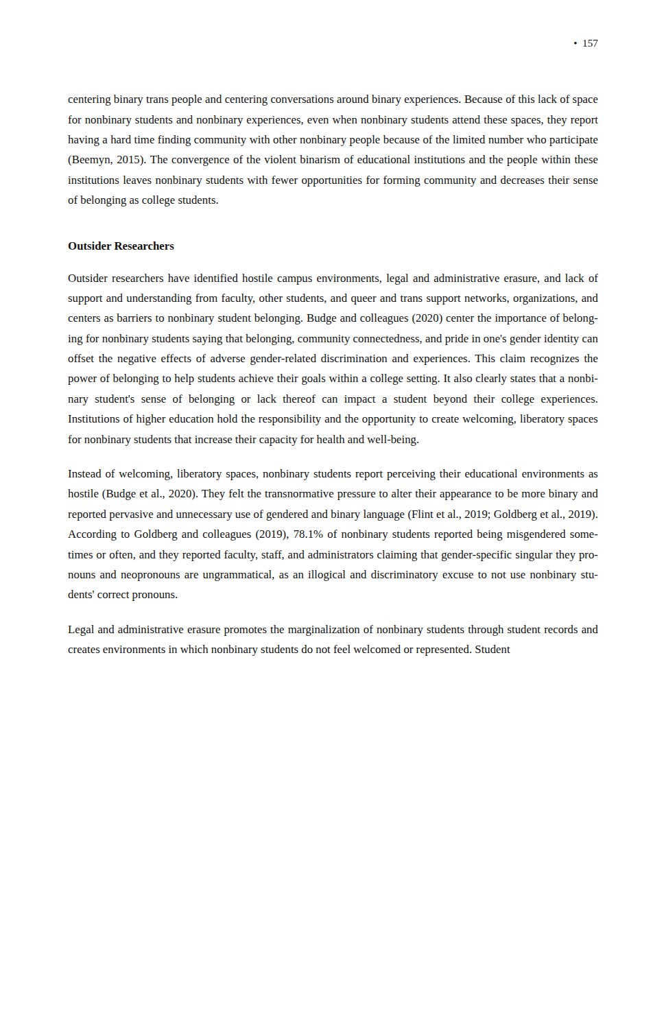157
centering binary trans people and centering conversations around binary experiences. Because of this lack of space for nonbinary students and nonbinary experiences, even when nonbinary students attend these spaces, they report having a hard time finding community with other nonbinary people because of the limited number who participate (Beemyn, 2015). The convergence of the violent binarism of educational institutions and the people within these institutions leaves nonbinary students with fewer opportunities for forming community and decreases their sense of belonging as college students.
Outsider Researchers
Outsider researchers have identified hostile campus environments, legal and administrative erasure, and lack of support and understanding from faculty, other students, and queer and trans support networks, organizations, and centers as barriers to nonbinary student belonging. Budge and colleagues (2020) center the importance of belonging for nonbinary students saying that belonging, community connectedness, and pride in one's gender identity can offset the negative effects of adverse gender-related discrimination and experiences. This claim recognizes the power of belonging to help students achieve their goals within a college setting. It also clearly states that a nonbinary student's sense of belonging or lack thereof can impact a student beyond their college experiences. Institutions of higher education hold the responsibility and the opportunity to create welcoming, liberatory spaces for nonbinary students that increase their capacity for health and well-being.
Instead of welcoming, liberatory spaces, nonbinary students report perceiving their educational environments as hostile (Budge et al., 2020). They felt the transnormative pressure to alter their appearance to be more binary and reported pervasive and unnecessary use of gendered and binary language (Flint et al., 2019; Goldberg et al., 2019). According to Goldberg and colleagues (2019), 78.1% of nonbinary students reported being misgendered sometimes or often, and they reported faculty, staff, and administrators claiming that gender-specific singular they pronouns and neopronouns are ungrammatical, as an illogical and discriminatory excuse to not use nonbinary students' correct pronouns.
Legal and administrative erasure promotes the marginalization of nonbinary students through student records and creates environments in which nonbinary students do not feel welcomed or represented. Student